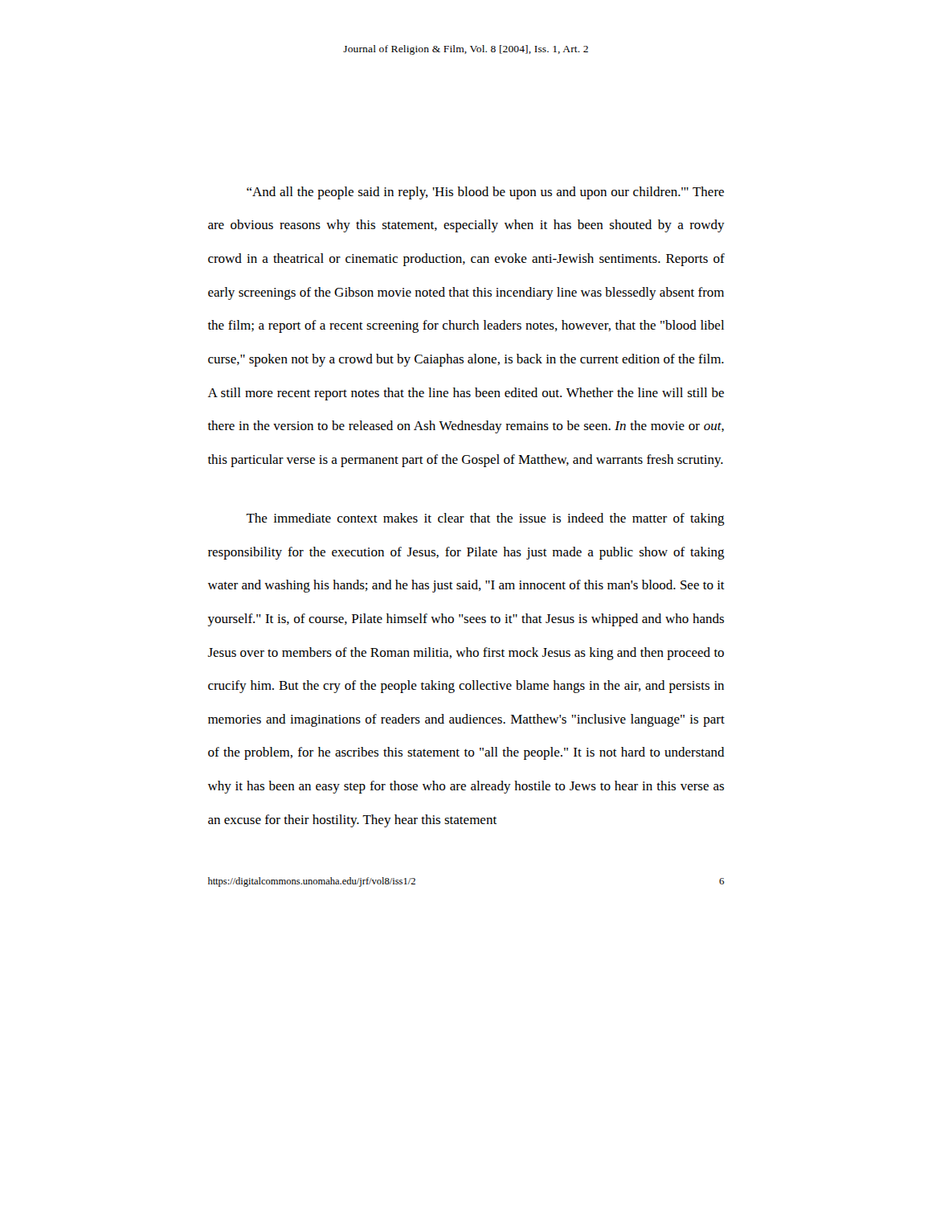Journal of Religion & Film, Vol. 8 [2004], Iss. 1, Art. 2
“And all the people said in reply, 'His blood be upon us and upon our children.'" There are obvious reasons why this statement, especially when it has been shouted by a rowdy crowd in a theatrical or cinematic production, can evoke anti-Jewish sentiments. Reports of early screenings of the Gibson movie noted that this incendiary line was blessedly absent from the film; a report of a recent screening for church leaders notes, however, that the "blood libel curse," spoken not by a crowd but by Caiaphas alone, is back in the current edition of the film. A still more recent report notes that the line has been edited out. Whether the line will still be there in the version to be released on Ash Wednesday remains to be seen. In the movie or out, this particular verse is a permanent part of the Gospel of Matthew, and warrants fresh scrutiny.
The immediate context makes it clear that the issue is indeed the matter of taking responsibility for the execution of Jesus, for Pilate has just made a public show of taking water and washing his hands; and he has just said, "I am innocent of this man's blood. See to it yourself." It is, of course, Pilate himself who "sees to it" that Jesus is whipped and who hands Jesus over to members of the Roman militia, who first mock Jesus as king and then proceed to crucify him. But the cry of the people taking collective blame hangs in the air, and persists in memories and imaginations of readers and audiences. Matthew's "inclusive language" is part of the problem, for he ascribes this statement to "all the people." It is not hard to understand why it has been an easy step for those who are already hostile to Jews to hear in this verse as an excuse for their hostility. They hear this statement
https://digitalcommons.unomaha.edu/jrf/vol8/iss1/2 6